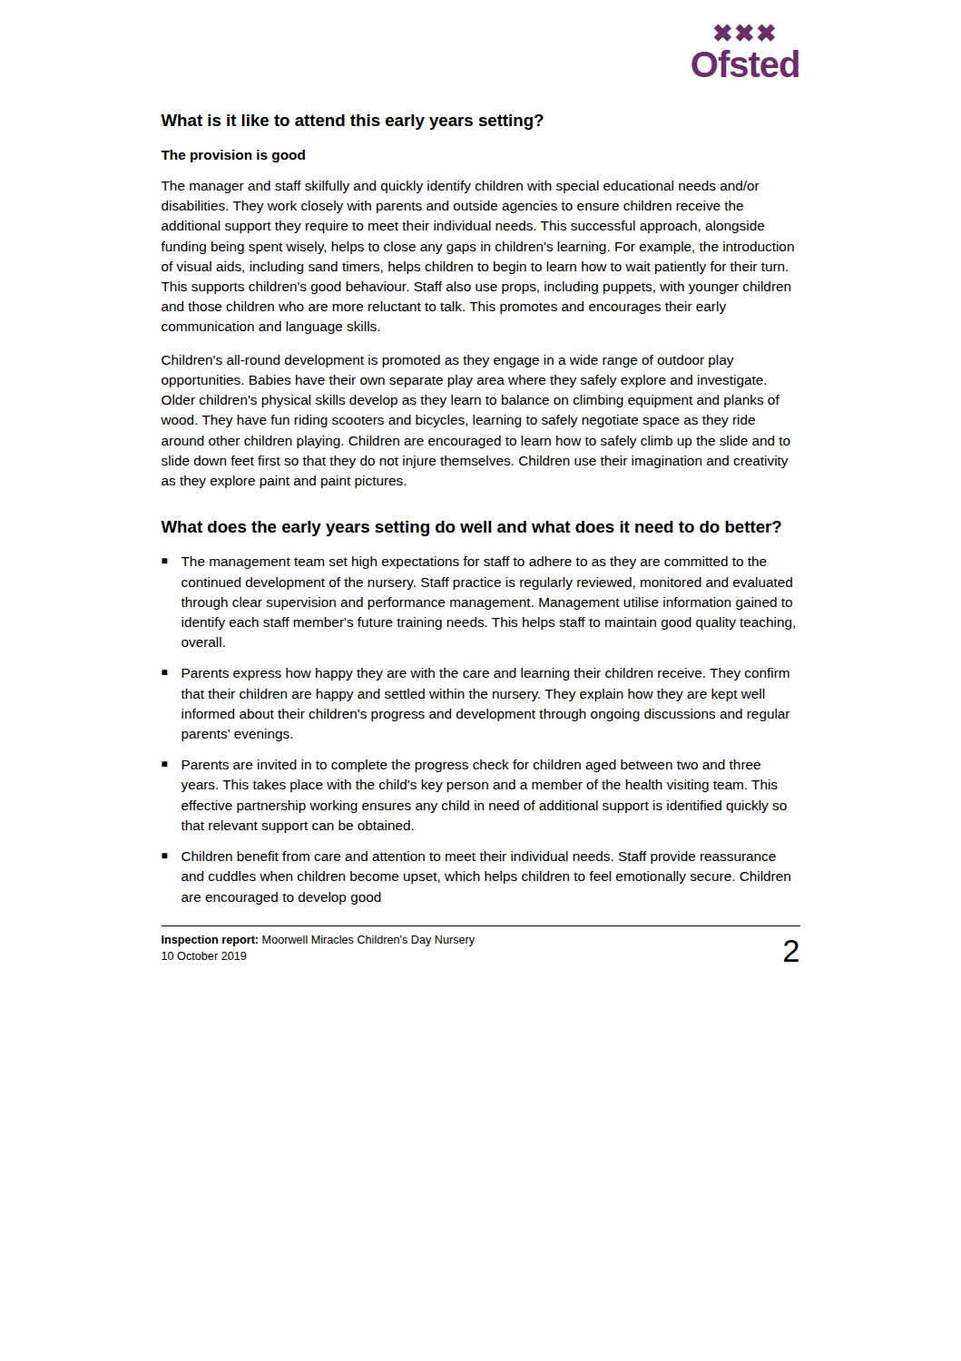✖✖✖
Ofsted
What is it like to attend this early years setting?
The provision is good
The manager and staff skilfully and quickly identify children with special educational needs and/or disabilities. They work closely with parents and outside agencies to ensure children receive the additional support they require to meet their individual needs. This successful approach, alongside funding being spent wisely, helps to close any gaps in children's learning. For example, the introduction of visual aids, including sand timers, helps children to begin to learn how to wait patiently for their turn. This supports children's good behaviour. Staff also use props, including puppets, with younger children and those children who are more reluctant to talk. This promotes and encourages their early communication and language skills.
Children's all-round development is promoted as they engage in a wide range of outdoor play opportunities. Babies have their own separate play area where they safely explore and investigate. Older children's physical skills develop as they learn to balance on climbing equipment and planks of wood. They have fun riding scooters and bicycles, learning to safely negotiate space as they ride around other children playing. Children are encouraged to learn how to safely climb up the slide and to slide down feet first so that they do not injure themselves. Children use their imagination and creativity as they explore paint and paint pictures.
What does the early years setting do well and what does it need to do better?
The management team set high expectations for staff to adhere to as they are committed to the continued development of the nursery. Staff practice is regularly reviewed, monitored and evaluated through clear supervision and performance management. Management utilise information gained to identify each staff member's future training needs. This helps staff to maintain good quality teaching, overall.
Parents express how happy they are with the care and learning their children receive. They confirm that their children are happy and settled within the nursery. They explain how they are kept well informed about their children's progress and development through ongoing discussions and regular parents' evenings.
Parents are invited in to complete the progress check for children aged between two and three years. This takes place with the child's key person and a member of the health visiting team. This effective partnership working ensures any child in need of additional support is identified quickly so that relevant support can be obtained.
Children benefit from care and attention to meet their individual needs. Staff provide reassurance and cuddles when children become upset, which helps children to feel emotionally secure. Children are encouraged to develop good
Inspection report: Moorwell Miracles Children's Day Nursery
10 October 2019
2